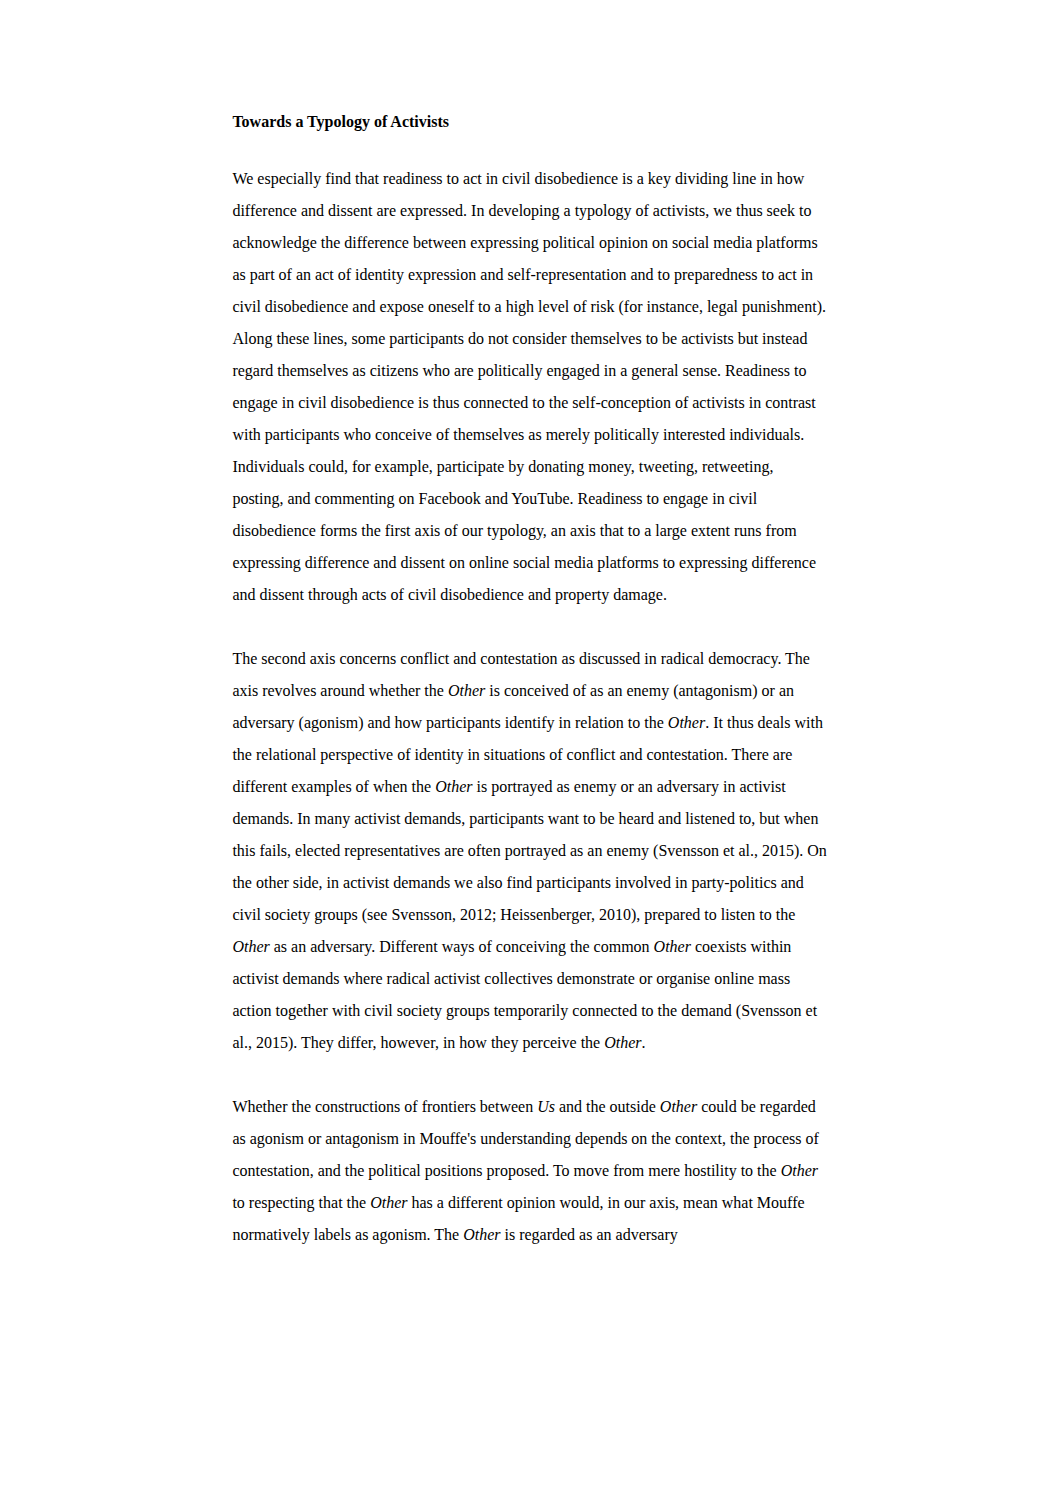Towards a Typology of Activists
We especially find that readiness to act in civil disobedience is a key dividing line in how difference and dissent are expressed. In developing a typology of activists, we thus seek to acknowledge the difference between expressing political opinion on social media platforms as part of an act of identity expression and self-representation and to preparedness to act in civil disobedience and expose oneself to a high level of risk (for instance, legal punishment). Along these lines, some participants do not consider themselves to be activists but instead regard themselves as citizens who are politically engaged in a general sense. Readiness to engage in civil disobedience is thus connected to the self-conception of activists in contrast with participants who conceive of themselves as merely politically interested individuals. Individuals could, for example, participate by donating money, tweeting, retweeting, posting, and commenting on Facebook and YouTube. Readiness to engage in civil disobedience forms the first axis of our typology, an axis that to a large extent runs from expressing difference and dissent on online social media platforms to expressing difference and dissent through acts of civil disobedience and property damage.
The second axis concerns conflict and contestation as discussed in radical democracy. The axis revolves around whether the Other is conceived of as an enemy (antagonism) or an adversary (agonism) and how participants identify in relation to the Other. It thus deals with the relational perspective of identity in situations of conflict and contestation. There are different examples of when the Other is portrayed as enemy or an adversary in activist demands. In many activist demands, participants want to be heard and listened to, but when this fails, elected representatives are often portrayed as an enemy (Svensson et al., 2015). On the other side, in activist demands we also find participants involved in party-politics and civil society groups (see Svensson, 2012; Heissenberger, 2010), prepared to listen to the Other as an adversary. Different ways of conceiving the common Other coexists within activist demands where radical activist collectives demonstrate or organise online mass action together with civil society groups temporarily connected to the demand (Svensson et al., 2015). They differ, however, in how they perceive the Other.
Whether the constructions of frontiers between Us and the outside Other could be regarded as agonism or antagonism in Mouffe's understanding depends on the context, the process of contestation, and the political positions proposed. To move from mere hostility to the Other to respecting that the Other has a different opinion would, in our axis, mean what Mouffe normatively labels as agonism. The Other is regarded as an adversary